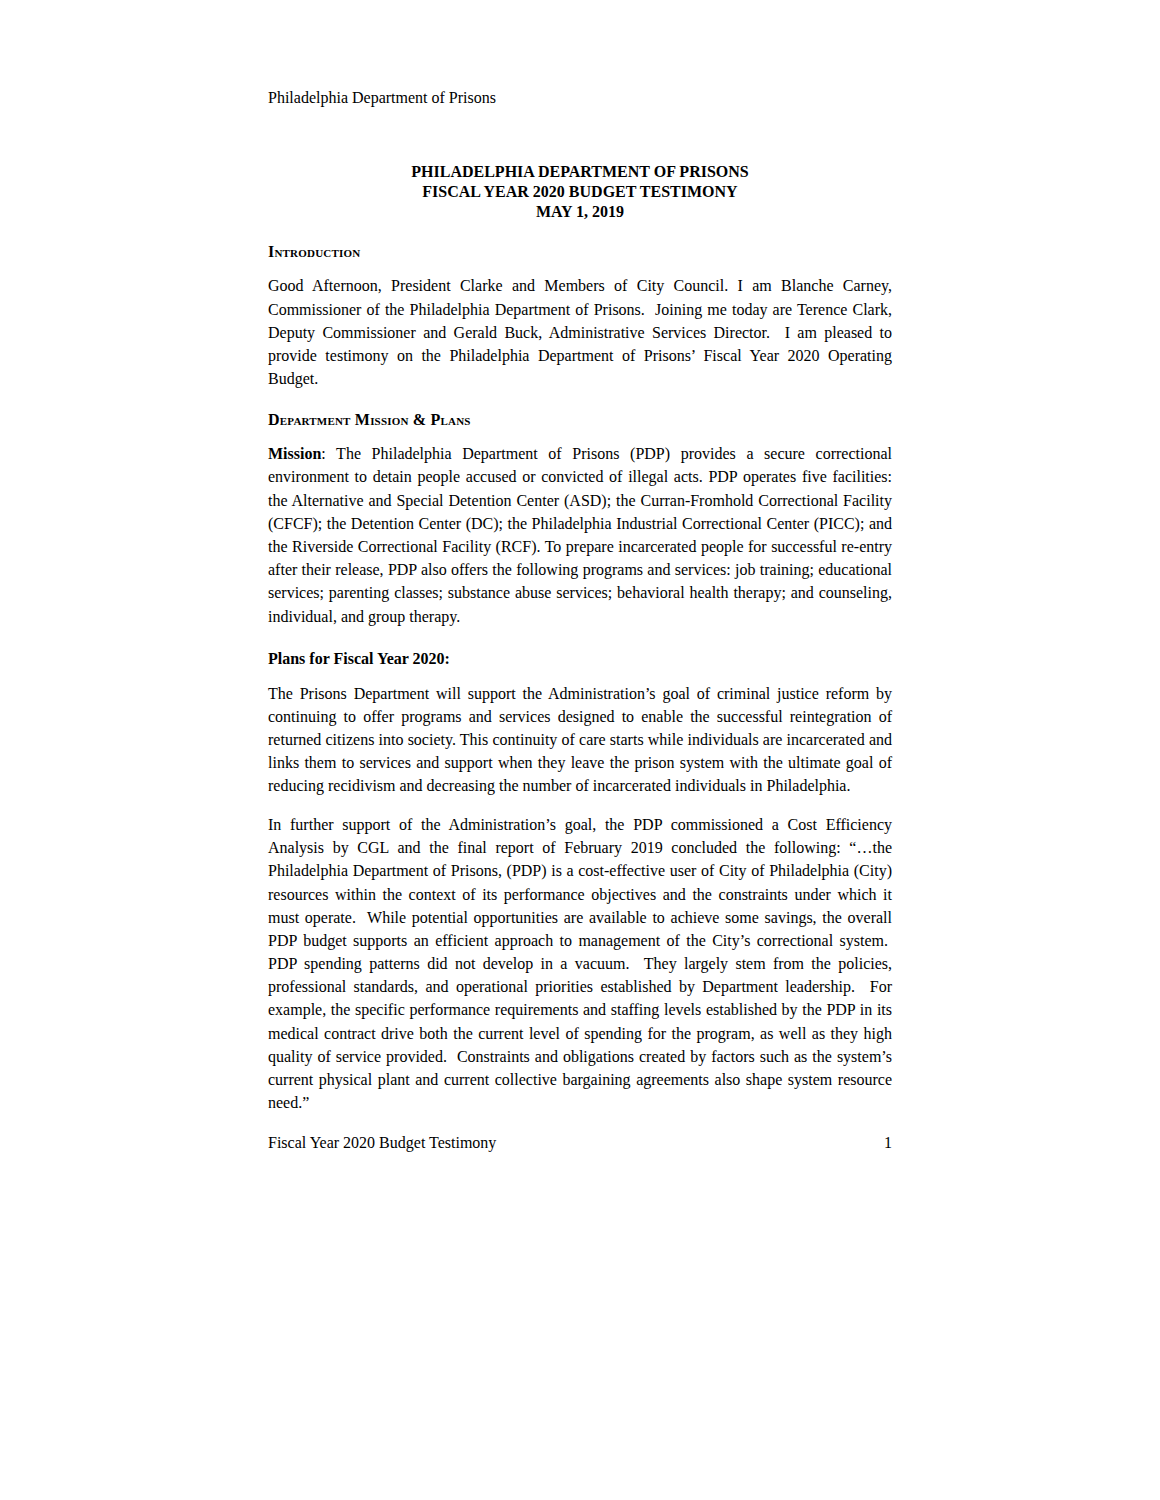Philadelphia Department of Prisons
PHILADELPHIA DEPARTMENT OF PRISONS FISCAL YEAR 2020 BUDGET TESTIMONY MAY 1, 2019
Introduction
Good Afternoon, President Clarke and Members of City Council. I am Blanche Carney, Commissioner of the Philadelphia Department of Prisons. Joining me today are Terence Clark, Deputy Commissioner and Gerald Buck, Administrative Services Director. I am pleased to provide testimony on the Philadelphia Department of Prisons’ Fiscal Year 2020 Operating Budget.
Department Mission & Plans
Mission: The Philadelphia Department of Prisons (PDP) provides a secure correctional environment to detain people accused or convicted of illegal acts. PDP operates five facilities: the Alternative and Special Detention Center (ASD); the Curran-Fromhold Correctional Facility (CFCF); the Detention Center (DC); the Philadelphia Industrial Correctional Center (PICC); and the Riverside Correctional Facility (RCF). To prepare incarcerated people for successful re-entry after their release, PDP also offers the following programs and services: job training; educational services; parenting classes; substance abuse services; behavioral health therapy; and counseling, individual, and group therapy.
Plans for Fiscal Year 2020:
The Prisons Department will support the Administration’s goal of criminal justice reform by continuing to offer programs and services designed to enable the successful reintegration of returned citizens into society. This continuity of care starts while individuals are incarcerated and links them to services and support when they leave the prison system with the ultimate goal of reducing recidivism and decreasing the number of incarcerated individuals in Philadelphia.
In further support of the Administration’s goal, the PDP commissioned a Cost Efficiency Analysis by CGL and the final report of February 2019 concluded the following: “…the Philadelphia Department of Prisons, (PDP) is a cost-effective user of City of Philadelphia (City) resources within the context of its performance objectives and the constraints under which it must operate. While potential opportunities are available to achieve some savings, the overall PDP budget supports an efficient approach to management of the City’s correctional system. PDP spending patterns did not develop in a vacuum. They largely stem from the policies, professional standards, and operational priorities established by Department leadership. For example, the specific performance requirements and staffing levels established by the PDP in its medical contract drive both the current level of spending for the program, as well as they high quality of service provided. Constraints and obligations created by factors such as the system’s current physical plant and current collective bargaining agreements also shape system resource need.”
Fiscal Year 2020 Budget Testimony 1